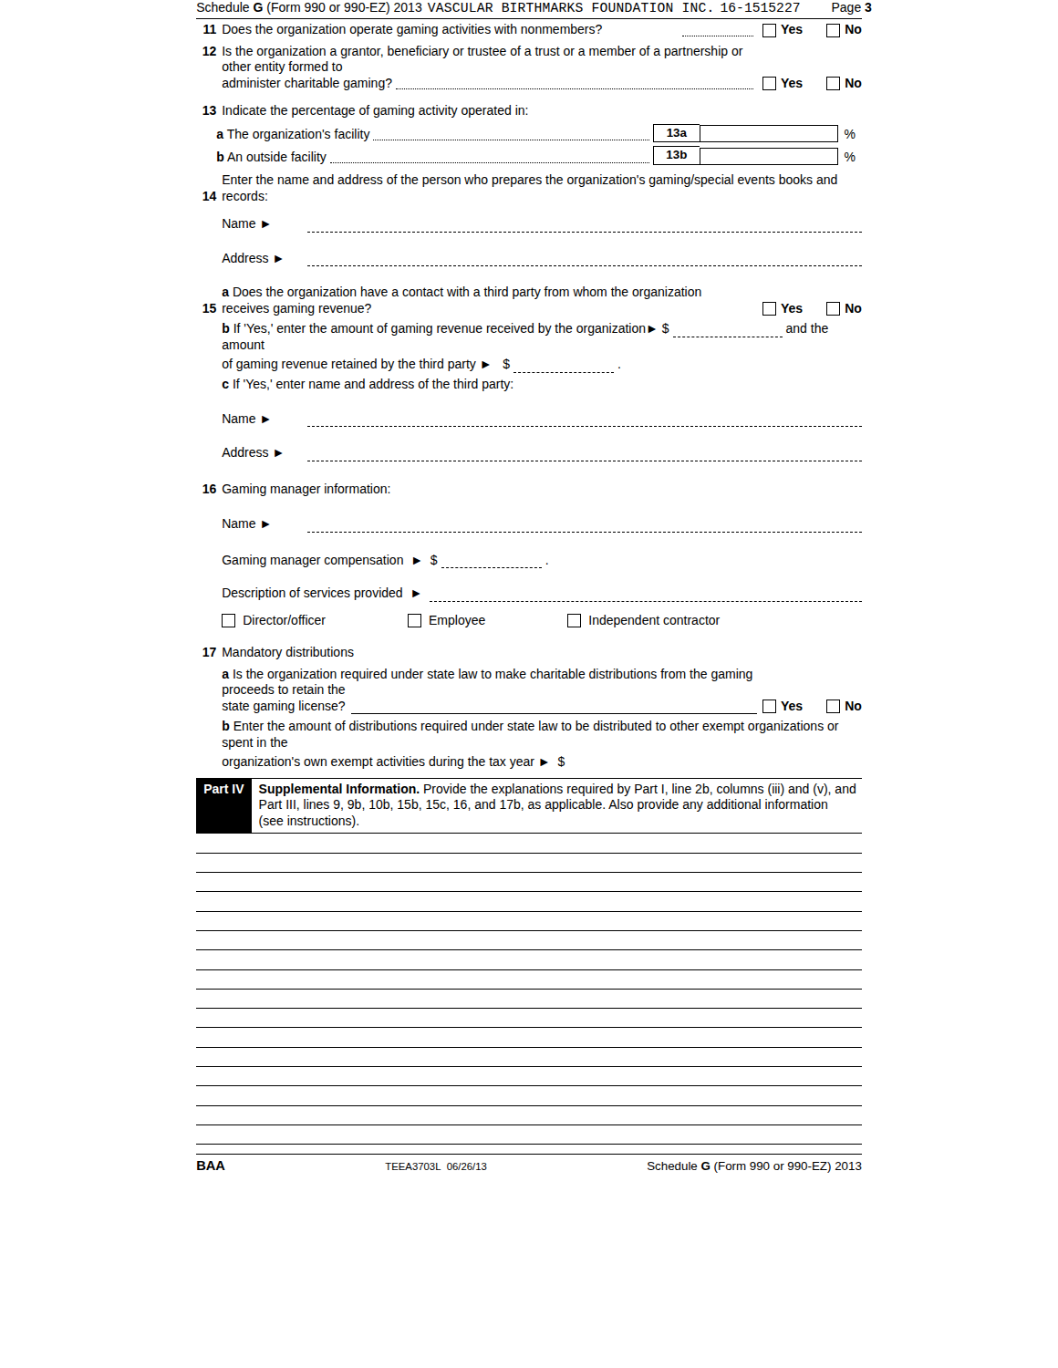Schedule G (Form 990 or 990-EZ) 2013 VASCULAR BIRTHMARKS FOUNDATION INC. 16-1515227 Page 3
11
Does the organization operate gaming activities with nonmembers?
Yes No
12
Is the organization a grantor, beneficiary or trustee of a trust or a member of a partnership or other entity formed to
administer charitable gaming?
Yes No
13
Indicate the percentage of gaming activity operated in:
13
a The organization's facility
13a
%
13
b An outside facility
13b
%
14
Enter the name and address of the person who prepares the organization's gaming/special events books and records:
Name ►
Address ►
15
a Does the organization have a contact with a third party from whom the organization receives gaming revenue?
Yes No
15
b If 'Yes,' enter the amount of gaming revenue received by the organization► $ and the amount
15
of gaming revenue retained by the third party ► $ .
15
c If 'Yes,' enter name and address of the third party:
Name ►
Address ►
16
Gaming manager information:
Name ►
Gaming manager compensation ► $ .
Description of services provided ►
Director/officer Employee Independent contractor
17
Mandatory distributions
17
a Is the organization required under state law to make charitable distributions from the gaming proceeds to retain the
state gaming license?
Yes No
17
b Enter the amount of distributions required under state law to be distributed to other exempt organizations or spent in the
17
organization's own exempt activities during the tax year ► $
Part IV
Supplemental Information. Provide the explanations required by Part I, line 2b, columns (iii) and (v), and Part III, lines 9, 9b, 10b, 15b, 15c, 16, and 17b, as applicable. Also provide any additional information (see instructions).
BAA TEEA3703L 06/26/13 Schedule G (Form 990 or 990-EZ) 2013